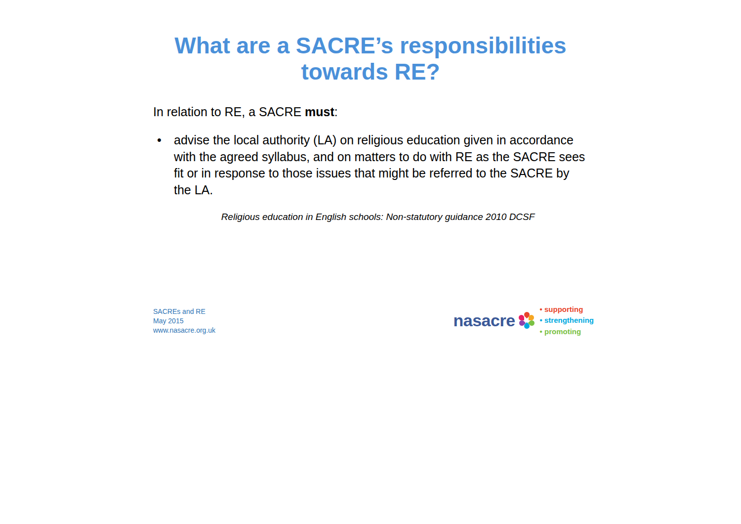What are a SACRE’s responsibilities towards RE?
In relation to RE, a SACRE must:
advise the local authority (LA) on religious education given in accordance with the agreed syllabus, and on matters to do with RE as the SACRE sees fit or in response to those issues that might be referred to the SACRE by the LA.
Religious education in English schools: Non-statutory guidance 2010 DCSF
SACREs and RE
May 2015
www.nasacre.org.uk
na sacre
• supporting
• strengthening
• promoting